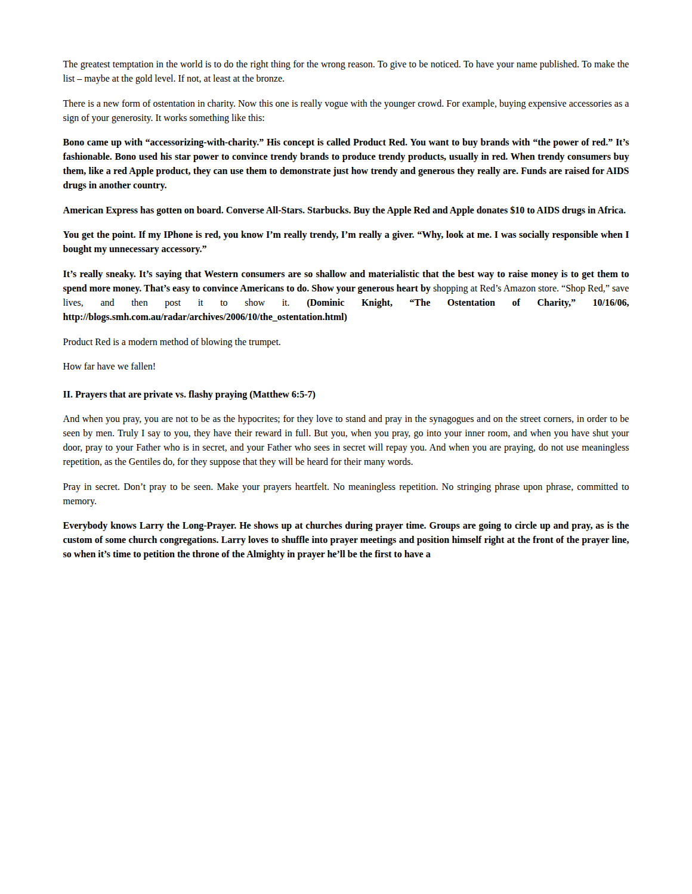The greatest temptation in the world is to do the right thing for the wrong reason. To give to be noticed. To have your name published. To make the list – maybe at the gold level. If not, at least at the bronze.
There is a new form of ostentation in charity. Now this one is really vogue with the younger crowd. For example, buying expensive accessories as a sign of your generosity. It works something like this:
Bono came up with “accessorizing-with-charity.” His concept is called Product Red. You want to buy brands with “the power of red.” It’s fashionable. Bono used his star power to convince trendy brands to produce trendy products, usually in red. When trendy consumers buy them, like a red Apple product, they can use them to demonstrate just how trendy and generous they really are. Funds are raised for AIDS drugs in another country.
American Express has gotten on board. Converse All-Stars. Starbucks. Buy the Apple Red and Apple donates $10 to AIDS drugs in Africa.
You get the point. If my IPhone is red, you know I’m really trendy, I’m really a giver. “Why, look at me. I was socially responsible when I bought my unnecessary accessory.”
It’s really sneaky. It’s saying that Western consumers are so shallow and materialistic that the best way to raise money is to get them to spend more money. That’s easy to convince Americans to do. Show your generous heart by shopping at Red’s Amazon store. “Shop Red,” save lives, and then post it to show it. (Dominic Knight, “The Ostentation of Charity,” 10/16/06, http://blogs.smh.com.au/radar/archives/2006/10/the_ostentation.html)
Product Red is a modern method of blowing the trumpet.
How far have we fallen!
II. Prayers that are private vs. flashy praying (Matthew 6:5-7)
And when you pray, you are not to be as the hypocrites; for they love to stand and pray in the synagogues and on the street corners, in order to be seen by men. Truly I say to you, they have their reward in full. But you, when you pray, go into your inner room, and when you have shut your door, pray to your Father who is in secret, and your Father who sees in secret will repay you. And when you are praying, do not use meaningless repetition, as the Gentiles do, for they suppose that they will be heard for their many words.
Pray in secret. Don’t pray to be seen. Make your prayers heartfelt. No meaningless repetition. No stringing phrase upon phrase, committed to memory.
Everybody knows Larry the Long-Prayer. He shows up at churches during prayer time. Groups are going to circle up and pray, as is the custom of some church congregations. Larry loves to shuffle into prayer meetings and position himself right at the front of the prayer line, so when it’s time to petition the throne of the Almighty in prayer he’ll be the first to have a